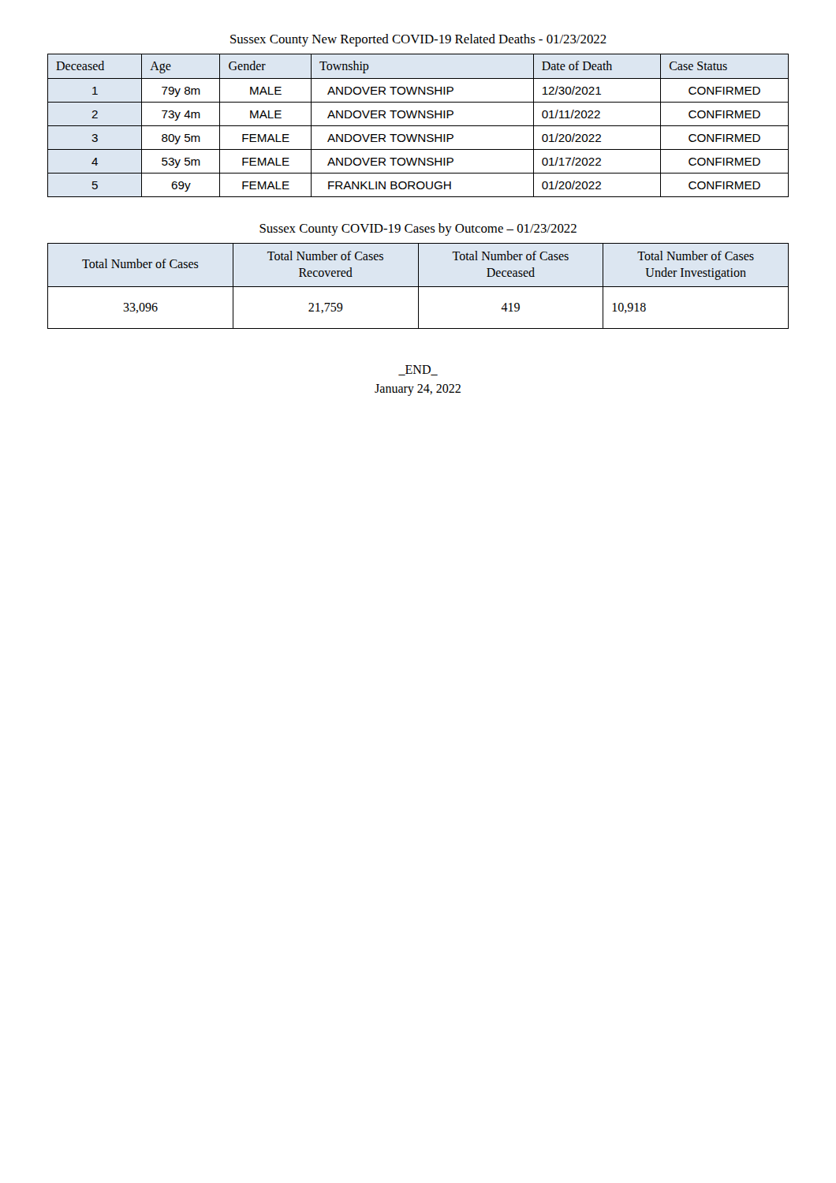Sussex County New Reported COVID-19 Related Deaths - 01/23/2022
| Deceased | Age | Gender | Township | Date of Death | Case Status |
| --- | --- | --- | --- | --- | --- |
| 1 | 79y 8m | MALE | ANDOVER TOWNSHIP | 12/30/2021 | CONFIRMED |
| 2 | 73y 4m | MALE | ANDOVER TOWNSHIP | 01/11/2022 | CONFIRMED |
| 3 | 80y 5m | FEMALE | ANDOVER TOWNSHIP | 01/20/2022 | CONFIRMED |
| 4 | 53y 5m | FEMALE | ANDOVER TOWNSHIP | 01/17/2022 | CONFIRMED |
| 5 | 69y | FEMALE | FRANKLIN BOROUGH | 01/20/2022 | CONFIRMED |
Sussex County COVID-19 Cases by Outcome – 01/23/2022
| Total Number of Cases | Total Number of Cases Recovered | Total Number of Cases Deceased | Total Number of Cases Under Investigation |
| --- | --- | --- | --- |
| 33,096 | 21,759 | 419 | 10,918 |
_END_
January 24, 2022